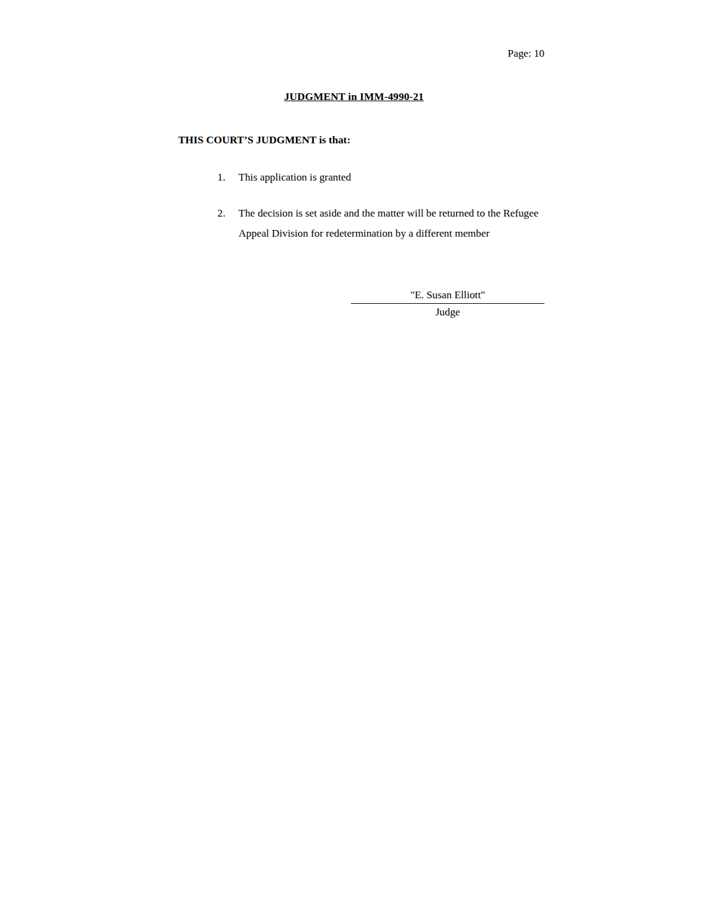Page: 10
JUDGMENT in IMM-4990-21
THIS COURT’S JUDGMENT is that:
This application is granted
The decision is set aside and the matter will be returned to the Refugee Appeal Division for redetermination by a different member
"E. Susan Elliott"
Judge